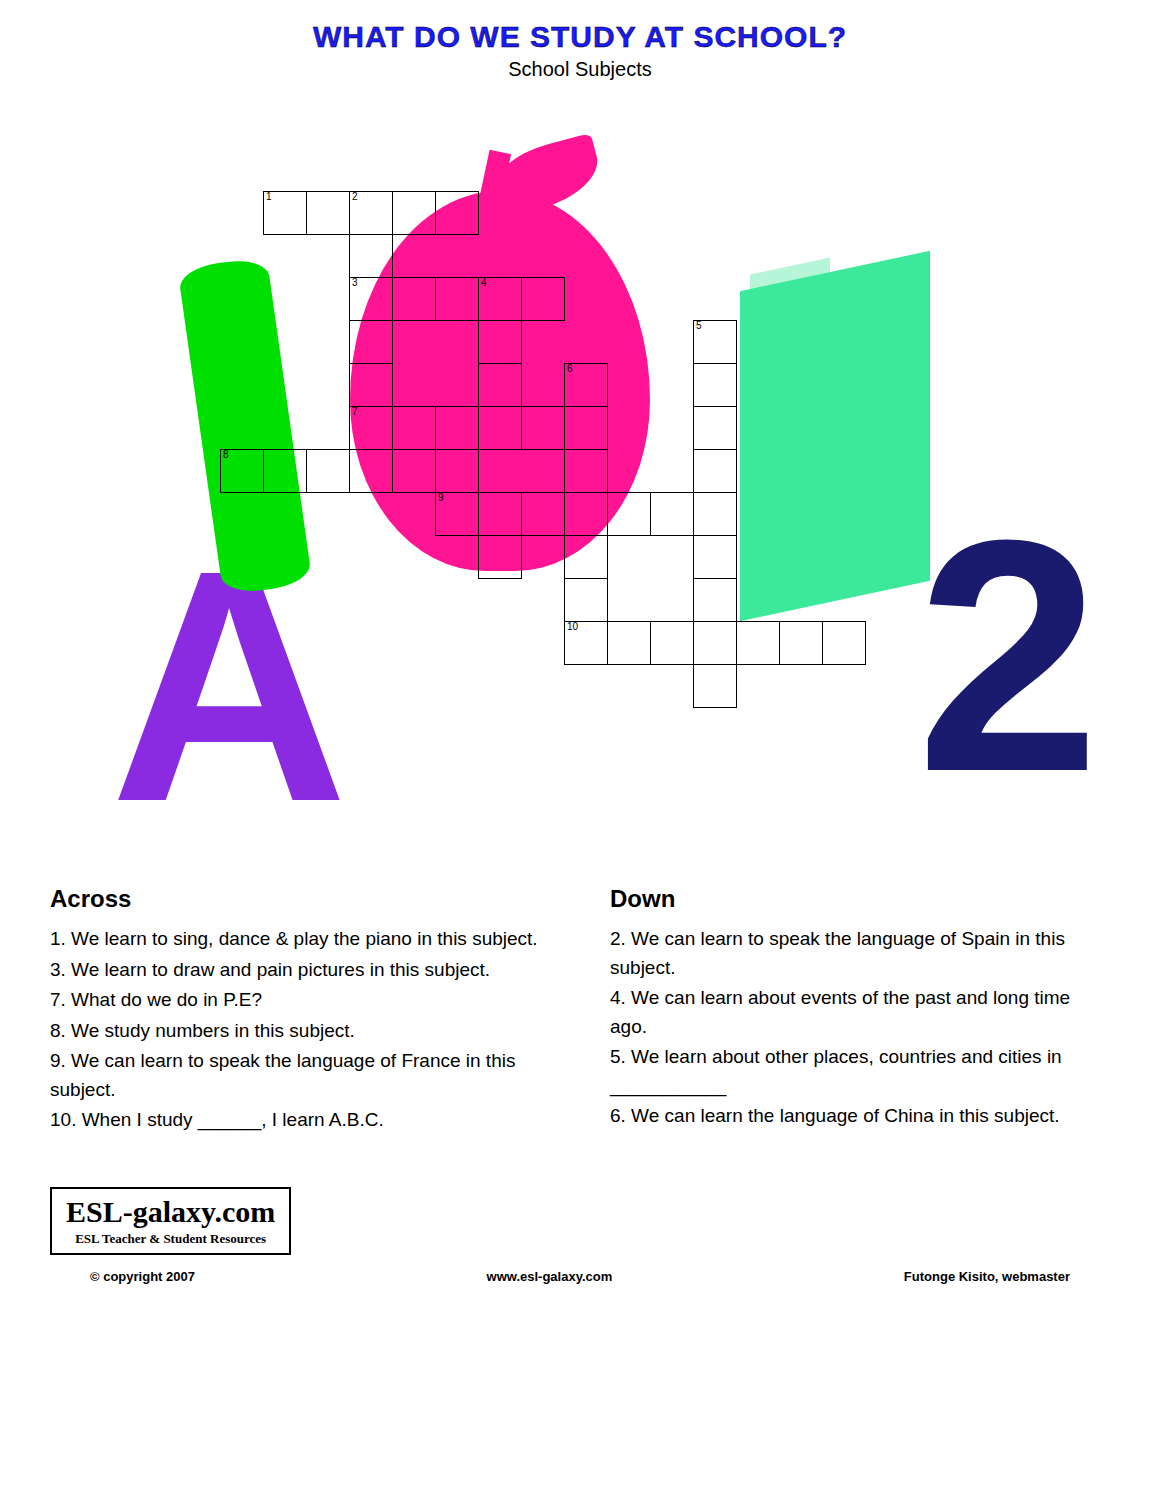What Do We Study At School?
School Subjects
A
2
| | 1 | | 2 | | | | | | | | | | | |
| | | | 3 | | | 4 | | | | | | | | |
| | | | | | | | | | | | 5 | | | |
| | | | | | | | | 6 | | | | | | |
| | | | 7 | | | | | | | | | | | |
| 8 | | | | | | | | | | | | | | |
| | | | | | 9 | | | | | | | | | |
| | | | | | | | | 10 | | | | | | |
Across
1. We learn to sing, dance & play the piano in this subject.
3. We learn to draw and pain pictures in this subject.
7. What do we do in P.E?
8. We study numbers in this subject.
9. We can learn to speak the language of France in this subject.
10. When I study ______, I learn A.B.C.
Down
2. We can learn to speak the language of Spain in this subject.
4. We can learn about events of the past and long time ago.
5. We learn about other places, countries and cities in ___________
6. We can learn the language of China in this subject.
ESL-galaxy.com
ESL Teacher & Student Resources
© copyright 2007 www.esl-galaxy.com Futonge Kisito, webmaster